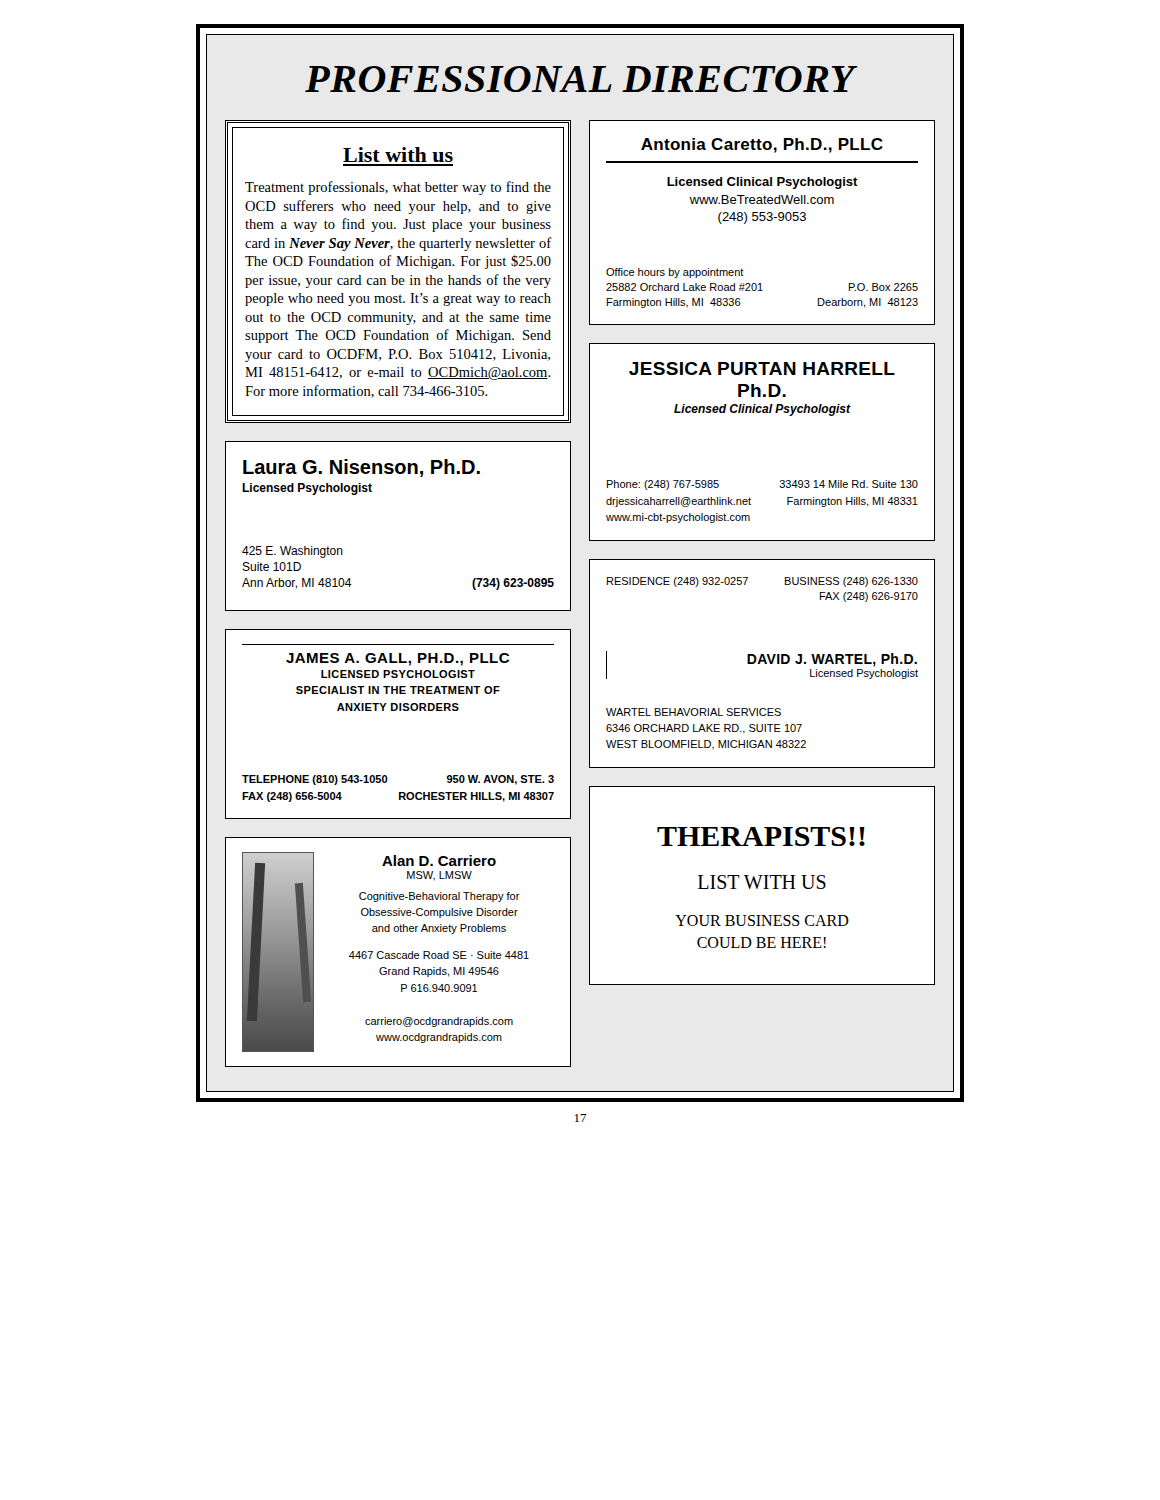PROFESSIONAL DIRECTORY
List with us
Treatment professionals, what better way to find the OCD sufferers who need your help, and to give them a way to find you. Just place your business card in Never Say Never, the quarterly newsletter of The OCD Foundation of Michigan. For just $25.00 per issue, your card can be in the hands of the very people who need you most. It’s a great way to reach out to the OCD community, and at the same time support The OCD Foundation of Michigan. Send your card to OCDFM, P.O. Box 510412, Livonia, MI 48151-6412, or e-mail to OCDmich@aol.com. For more information, call 734-466-3105.
Laura G. Nisenson, Ph.D.
Licensed Psychologist
425 E. Washington
Suite 101D
Ann Arbor, MI 48104
(734) 623-0895
JAMES A. GALL, PH.D., PLLC
LICENSED PSYCHOLOGIST
SPECIALIST IN THE TREATMENT OF
ANXIETY DISORDERS
TELEPHONE (810) 543-1050
FAX (248) 656-5004
950 W. AVON, STE. 3
ROCHESTER HILLS, MI 48307
Alan D. Carriero
MSW, LMSW
Cognitive-Behavioral Therapy for
Obsessive-Compulsive Disorder
and other Anxiety Problems
4467 Cascade Road SE · Suite 4481
Grand Rapids, MI 49546
P 616.940.9091
carriero@ocdgrandrapids.com
www.ocdgrandrapids.com
Antonia Caretto, Ph.D., PLLC
Licensed Clinical Psychologist
www.BeTreatedWell.com
(248) 553-9053
Office hours by appointment
25882 Orchard Lake Road #201
Farmington Hills, MI 48336
P.O. Box 2265
Dearborn, MI 48123
JESSICA PURTAN HARRELL Ph.D.
Licensed Clinical Psychologist
Phone: (248) 767-5985
drjessicaharrell@earthlink.net
www.mi-cbt-psychologist.com
33493 14 Mile Rd. Suite 130
Farmington Hills, MI 48331
RESIDENCE (248) 932-0257
BUSINESS (248) 626-1330
FAX (248) 626-9170
DAVID J. WARTEL, Ph.D.
Licensed Psychologist
WARTEL BEHAVORIAL SERVICES
6346 ORCHARD LAKE RD., SUITE 107
WEST BLOOMFIELD, MICHIGAN 48322
THERAPISTS!!
LIST WITH US
YOUR BUSINESS CARD
COULD BE HERE!
17